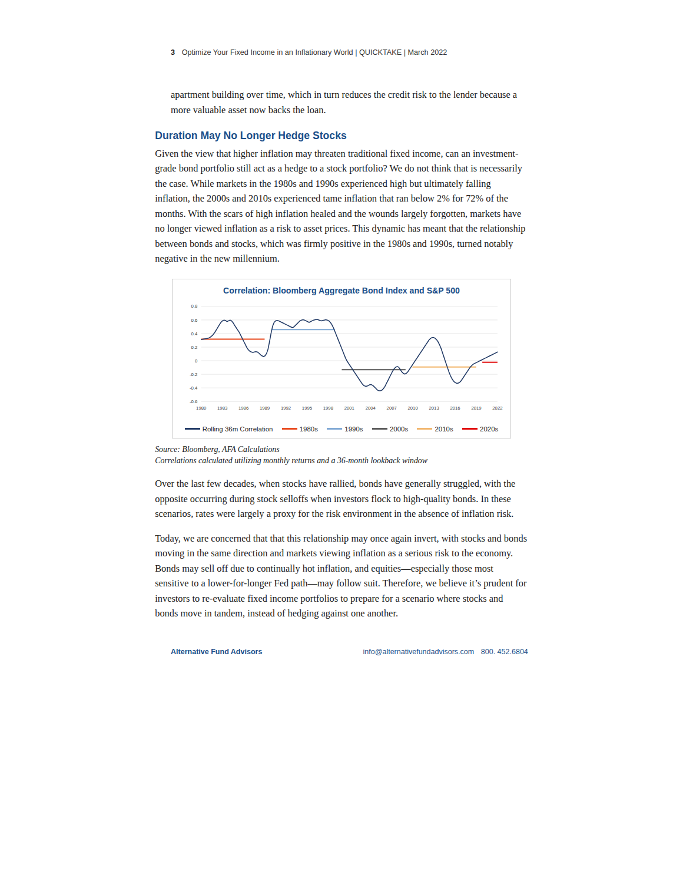3 Optimize Your Fixed Income in an Inflationary World | QUICKTAKE | March 2022
apartment building over time, which in turn reduces the credit risk to the lender because a more valuable asset now backs the loan.
Duration May No Longer Hedge Stocks
Given the view that higher inflation may threaten traditional fixed income, can an investment-grade bond portfolio still act as a hedge to a stock portfolio? We do not think that is necessarily the case. While markets in the 1980s and 1990s experienced high but ultimately falling inflation, the 2000s and 2010s experienced tame inflation that ran below 2% for 72% of the months. With the scars of high inflation healed and the wounds largely forgotten, markets have no longer viewed inflation as a risk to asset prices. This dynamic has meant that the relationship between bonds and stocks, which was firmly positive in the 1980s and 1990s, turned notably negative in the new millennium.
Correlation: Bloomberg Aggregate Bond Index and S&P 500
0.8 0.6 0.4 0.2 0 -0.2 -0.4 -0.6 1980 1983 1986 1989 1992 1995 1998 2001 2004 2007 2010 2013 2016 2019 2022
Rolling 36m Correlation 1980s 1990s 2000s 2010s 2020s
Source: Bloomberg, AFA Calculations
Correlations calculated utilizing monthly returns and a 36-month lookback window
Over the last few decades, when stocks have rallied, bonds have generally struggled, with the opposite occurring during stock selloffs when investors flock to high-quality bonds. In these scenarios, rates were largely a proxy for the risk environment in the absence of inflation risk.
Today, we are concerned that that this relationship may once again invert, with stocks and bonds moving in the same direction and markets viewing inflation as a serious risk to the economy. Bonds may sell off due to continually hot inflation, and equities—especially those most sensitive to a lower-for-longer Fed path—may follow suit. Therefore, we believe it’s prudent for investors to re-evaluate fixed income portfolios to prepare for a scenario where stocks and bonds move in tandem, instead of hedging against one another.
Alternative Fund Advisors
info@alternativefundadvisors.com800. 452.6804